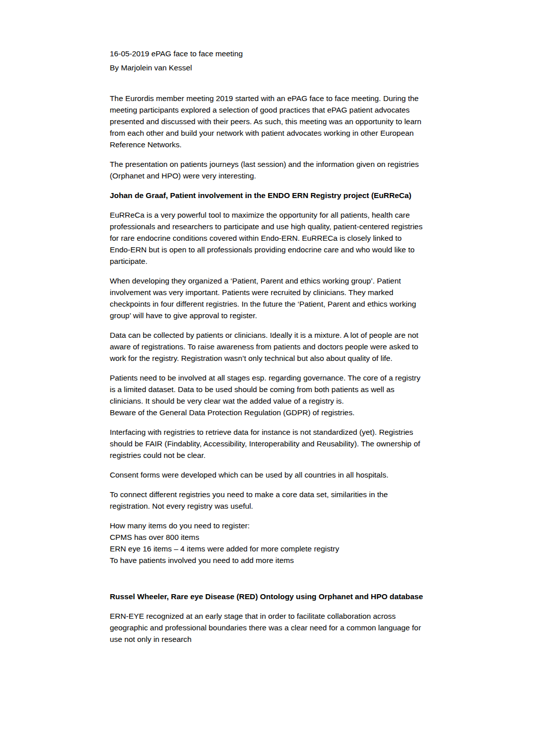16-05-2019 ePAG face to face meeting
By Marjolein van Kessel
The Eurordis member meeting 2019 started with an ePAG face to face meeting. During the meeting participants explored a selection of good practices that ePAG patient advocates presented and discussed with their peers. As such, this meeting was an opportunity to learn from each other and build your network with patient advocates working in other European Reference Networks.
The presentation on patients journeys (last session) and the information given on registries (Orphanet and HPO) were very interesting.
Johan de Graaf, Patient involvement in the ENDO ERN Registry project (EuRReCa)
EuRReCa is a very powerful tool to maximize the opportunity for all patients, health care professionals and researchers to participate and use high quality, patient-centered registries for rare endocrine conditions covered within Endo-ERN. EuRRECa is closely linked to Endo-ERN but is open to all professionals providing endocrine care and who would like to participate.
When developing they organized a ‘Patient, Parent and ethics working group’. Patient involvement was very important. Patients were recruited by clinicians. They marked checkpoints in four different registries. In the future the ‘Patient, Parent and ethics working group’ will have to give approval to register.
Data can be collected by patients or clinicians. Ideally it is a mixture. A lot of people are not aware of registrations. To raise awareness from patients and doctors people were asked to work for the registry. Registration wasn’t only technical but also about quality of life.
Patients need to be involved at all stages esp. regarding governance. The core of a registry is a limited dataset. Data to be used should be coming from both patients as well as clinicians. It should be very clear wat the added value of a registry is.
Beware of the General Data Protection Regulation (GDPR) of registries.
Interfacing with registries to retrieve data for instance is not standardized (yet). Registries should be FAIR (Findablity, Accessibility, Interoperability and Reusability). The ownership of registries could not be clear.
Consent forms were developed which can be used by all countries in all hospitals.
To connect different registries you need to make a core data set, similarities in the registration. Not every registry was useful.
How many items do you need to register:
CPMS has over 800 items
ERN eye 16 items – 4 items were added for more complete registry
To have patients involved you need to add more items
Russel Wheeler, Rare eye Disease (RED) Ontology using Orphanet and HPO database
ERN-EYE recognized at an early stage that in order to facilitate collaboration across geographic and professional boundaries there was a clear need for a common language for use not only in research